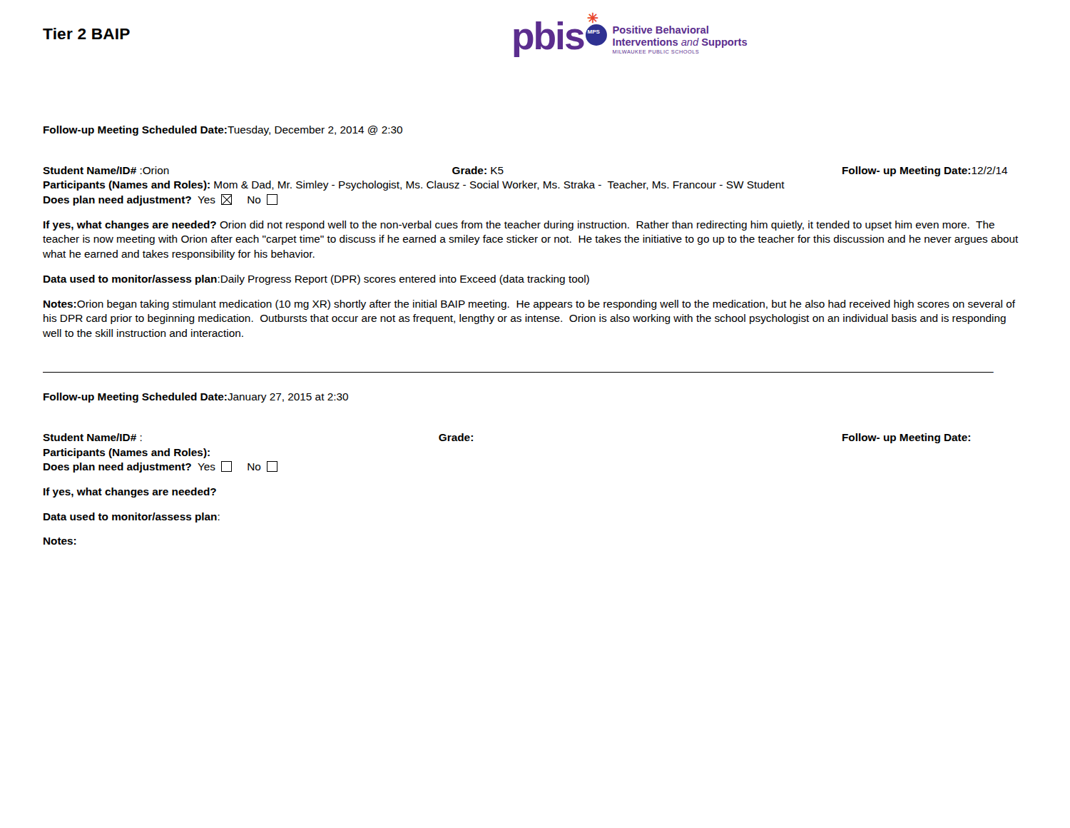Tier 2 BAIP
✳pbis
Positive Behavioral Interventions and Supports MILWAUKEE PUBLIC SCHOOLS
Follow-up Meeting Scheduled Date: Tuesday, December 2, 2014 @ 2:30
Student Name/ID# :Orion
Grade: K5
Follow- up Meeting Date: 12/2/14
Participants (Names and Roles): Mom & Dad, Mr. Simley - Psychologist, Ms. Clausz - Social Worker, Ms. Straka - Teacher, Ms. Francour - SW Student
Does plan need adjustment? Yes No
If yes, what changes are needed? Orion did not respond well to the non-verbal cues from the teacher during instruction. Rather than redirecting him quietly, it tended to upset him even more. The teacher is now meeting with Orion after each "carpet time" to discuss if he earned a smiley face sticker or not. He takes the initiative to go up to the teacher for this discussion and he never argues about what he earned and takes responsibility for his behavior.
Data used to monitor/assess plan:Daily Progress Report (DPR) scores entered into Exceed (data tracking tool)
Notes: Orion began taking stimulant medication (10 mg XR) shortly after the initial BAIP meeting. He appears to be responding well to the medication, but he also had received high scores on several of his DPR card prior to beginning medication. Outbursts that occur are not as frequent, lengthy or as intense. Orion is also working with the school psychologist on an individual basis and is responding well to the skill instruction and interaction.
______________________________________________________________________________________________________________________________________________________________________
Follow-up Meeting Scheduled Date: January 27, 2015 at 2:30
Student Name/ID# :
Grade:
Follow- up Meeting Date:
Participants (Names and Roles):
Does plan need adjustment? Yes No
If yes, what changes are needed?
Data used to monitor/assess plan:
Notes: